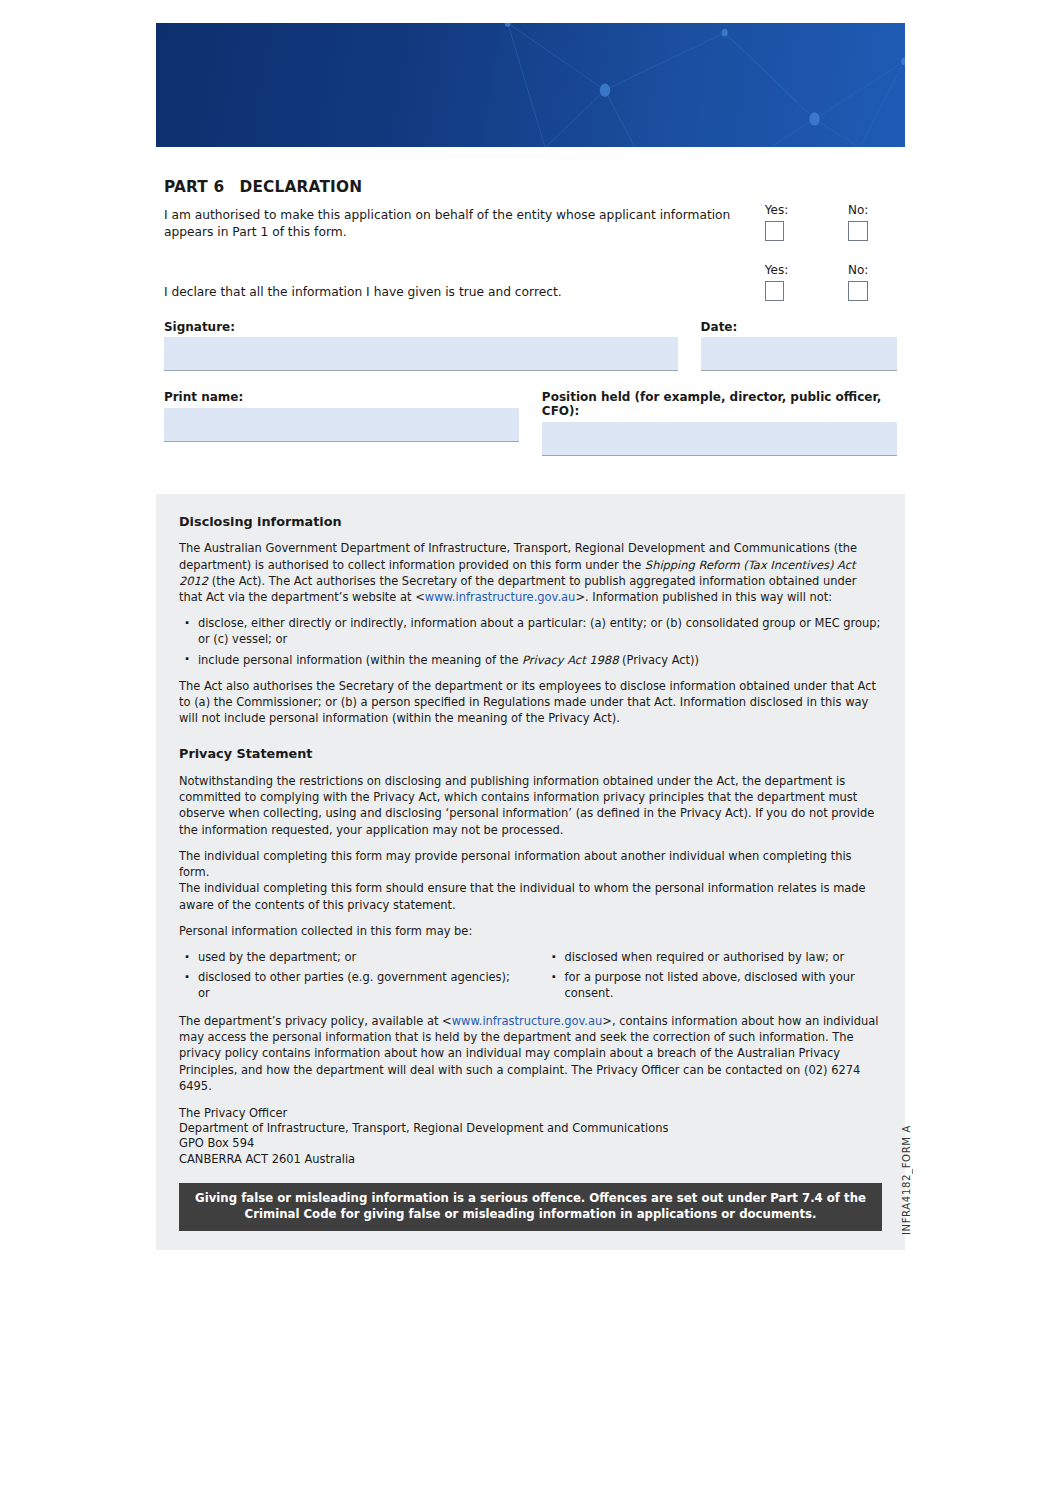PART 6 DECLARATION
I am authorised to make this application on behalf of the entity whose applicant information appears in Part 1 of this form.
Yes:
No:
I declare that all the information I have given is true and correct.
Yes:
No:
Signature:
Date:
Print name:
Position held (for example, director, public officer, CFO):
Disclosing information
The Australian Government Department of Infrastructure, Transport, Regional Development and Communications (the department) is authorised to collect information provided on this form under the Shipping Reform (Tax Incentives) Act 2012 (the Act). The Act authorises the Secretary of the department to publish aggregated information obtained under that Act via the department’s website at <www.infrastructure.gov.au>. Information published in this way will not:
disclose, either directly or indirectly, information about a particular: (a) entity; or (b) consolidated group or MEC group; or (c) vessel; or
include personal information (within the meaning of the Privacy Act 1988 (Privacy Act))
The Act also authorises the Secretary of the department or its employees to disclose information obtained under that Act to (a) the Commissioner; or (b) a person specified in Regulations made under that Act. Information disclosed in this way will not include personal information (within the meaning of the Privacy Act).
Privacy Statement
Notwithstanding the restrictions on disclosing and publishing information obtained under the Act, the department is committed to complying with the Privacy Act, which contains information privacy principles that the department must observe when collecting, using and disclosing ‘personal information’ (as defined in the Privacy Act). If you do not provide the information requested, your application may not be processed.
The individual completing this form may provide personal information about another individual when completing this form.
The individual completing this form should ensure that the individual to whom the personal information relates is made aware of the contents of this privacy statement.
Personal information collected in this form may be:
used by the department; or
disclosed to other parties (e.g. government agencies); or
disclosed when required or authorised by law; or
for a purpose not listed above, disclosed with your consent.
The department’s privacy policy, available at <www.infrastructure.gov.au>, contains information about how an individual may access the personal information that is held by the department and seek the correction of such information. The privacy policy contains information about how an individual may complain about a breach of the Australian Privacy Principles, and how the department will deal with such a complaint. The Privacy Officer can be contacted on (02) 6274 6495.
The Privacy Officer
Department of Infrastructure, Transport, Regional Development and Communications
GPO Box 594
CANBERRA ACT 2601 Australia
Giving false or misleading information is a serious offence. Offences are set out under Part 7.4 of the Criminal Code for giving false or misleading information in applications or documents.
INFRA4182_FORM A